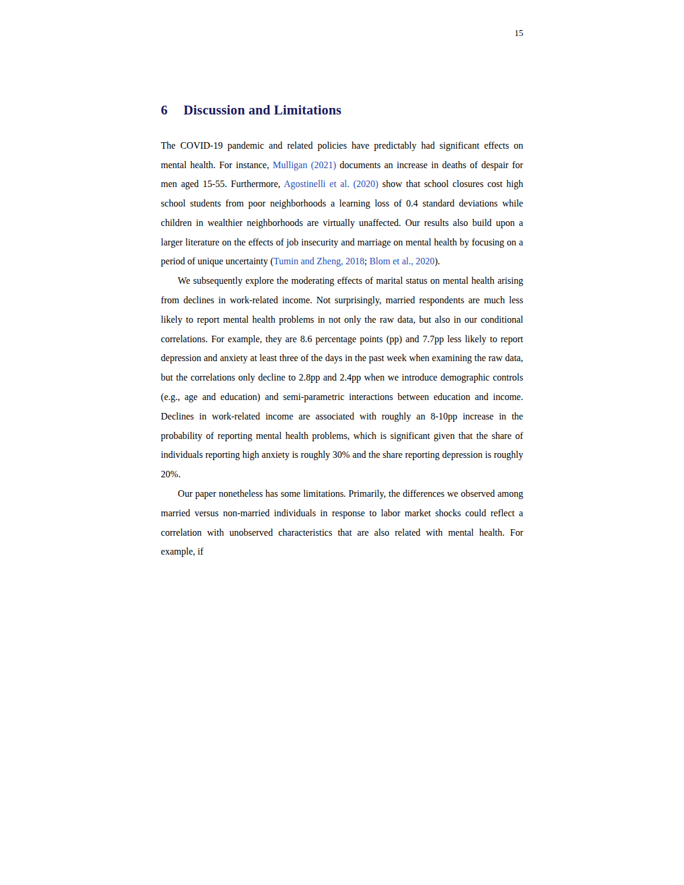15
6 Discussion and Limitations
The COVID-19 pandemic and related policies have predictably had significant effects on mental health. For instance, Mulligan (2021) documents an increase in deaths of despair for men aged 15-55. Furthermore, Agostinelli et al. (2020) show that school closures cost high school students from poor neighborhoods a learning loss of 0.4 standard deviations while children in wealthier neighborhoods are virtually unaffected. Our results also build upon a larger literature on the effects of job insecurity and marriage on mental health by focusing on a period of unique uncertainty (Tumin and Zheng, 2018; Blom et al., 2020).
We subsequently explore the moderating effects of marital status on mental health arising from declines in work-related income. Not surprisingly, married respondents are much less likely to report mental health problems in not only the raw data, but also in our conditional correlations. For example, they are 8.6 percentage points (pp) and 7.7pp less likely to report depression and anxiety at least three of the days in the past week when examining the raw data, but the correlations only decline to 2.8pp and 2.4pp when we introduce demographic controls (e.g., age and education) and semi-parametric interactions between education and income. Declines in work-related income are associated with roughly an 8-10pp increase in the probability of reporting mental health problems, which is significant given that the share of individuals reporting high anxiety is roughly 30% and the share reporting depression is roughly 20%.
Our paper nonetheless has some limitations. Primarily, the differences we observed among married versus non-married individuals in response to labor market shocks could reflect a correlation with unobserved characteristics that are also related with mental health. For example, if